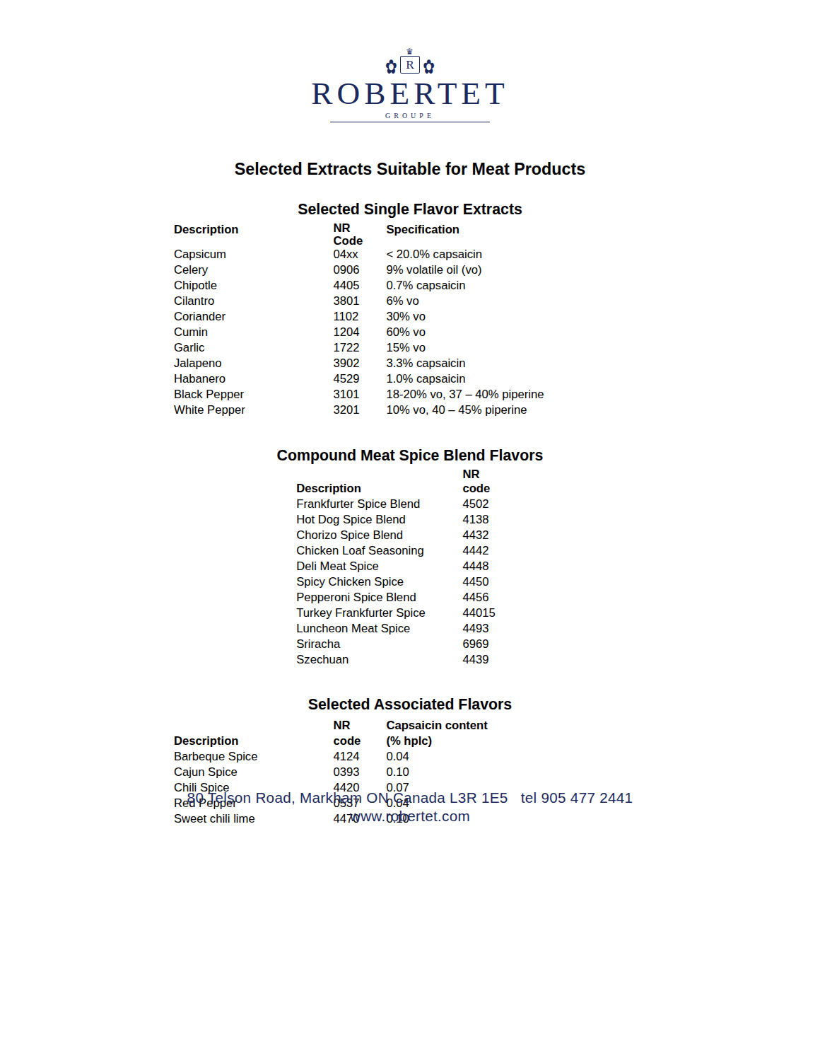♛
✿R✿
ROBERTET
GROUPE
Selected Extracts Suitable for Meat Products
Selected Single Flavor Extracts
| Description | NR Code | Specification |
| --- | --- | --- |
| Capsicum | 04xx | < 20.0% capsaicin |
| Celery | 0906 | 9% volatile oil (vo) |
| Chipotle | 4405 | 0.7% capsaicin |
| Cilantro | 3801 | 6% vo |
| Coriander | 1102 | 30% vo |
| Cumin | 1204 | 60% vo |
| Garlic | 1722 | 15% vo |
| Jalapeno | 3902 | 3.3% capsaicin |
| Habanero | 4529 | 1.0% capsaicin |
| Black Pepper | 3101 | 18-20% vo, 37 – 40% piperine |
| White Pepper | 3201 | 10% vo, 40 – 45% piperine |
Compound Meat Spice Blend Flavors
| | NR |
| --- | --- |
| Description | code |
| Frankfurter Spice Blend | 4502 |
| Hot Dog Spice Blend | 4138 |
| Chorizo Spice Blend | 4432 |
| Chicken Loaf Seasoning | 4442 |
| Deli Meat Spice | 4448 |
| Spicy Chicken Spice | 4450 |
| Pepperoni Spice Blend | 4456 |
| Turkey Frankfurter Spice | 44015 |
| Luncheon Meat Spice | 4493 |
| Sriracha | 6969 |
| Szechuan | 4439 |
Selected Associated Flavors
| | NR | Capsaicin content |
| --- | --- | --- |
| Description | code | (% hplc) |
| Barbeque Spice | 4124 | 0.04 |
| Cajun Spice | 0393 | 0.10 |
| Chili Spice | 4420 | 0.07 |
| Red Pepper | 0537 | 0.04 |
| Sweet chili lime | 4470 | 0.10 |
80 Telson Road, Markham ON Canada L3R 1E5 tel 905 477 2441
www.robertet.com